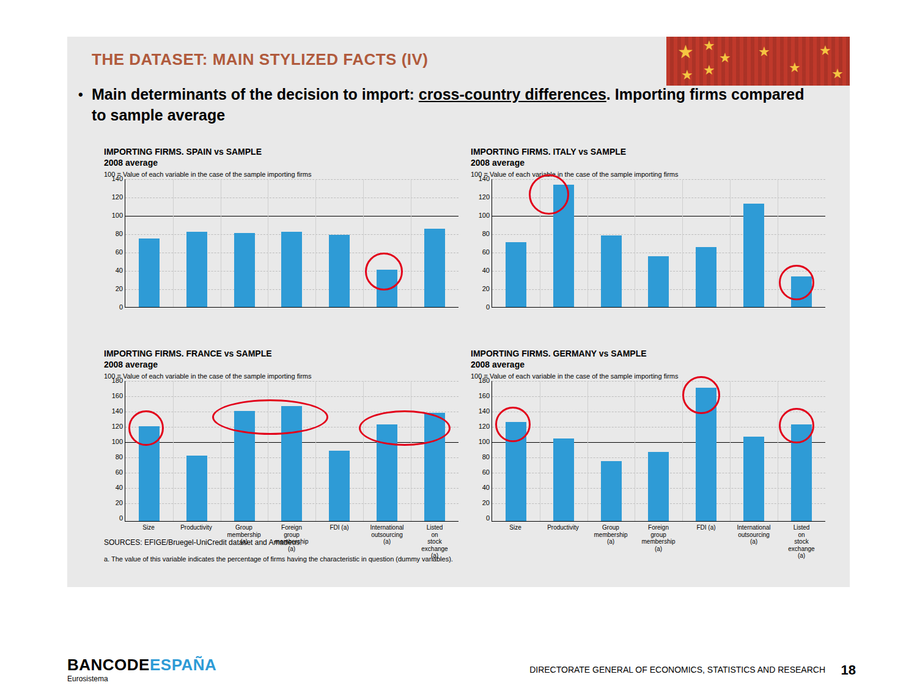★ ★ ★ ★ ★ ★ ★ ★ ★
THE DATASET: MAIN STYLIZED FACTS (IV)
• Main determinants of the decision to import: cross-country differences. Importing firms compared to sample average
IMPORTING FIRMS. SPAIN vs SAMPLE
2008 average
100 = Value of each variable in the case of the sample importing firms
140
120
100
80
60
40
20
0
IMPORTING FIRMS. ITALY vs SAMPLE
2008 average
100 = Value of each variable in the case of the sample importing firms
140
120
100
80
60
40
20
0
IMPORTING FIRMS. FRANCE vs SAMPLE
2008 average
100 = Value of each variable in the case of the sample importing firms
180
160
140
120
100
80
60
40
20
0
Size Productivity Group
membership
(a) Foreign
group
membership
(a) FDI (a) International
outsourcing
(a) Listed
on
stock
exchange
(a)
IMPORTING FIRMS. GERMANY vs SAMPLE
2008 average
100 = Value of each variable in the case of the sample importing firms
180
160
140
120
100
80
60
40
20
0
Size Productivity Group
membership
(a) Foreign
group
membership
(a) FDI (a) International
outsourcing
(a) Listed
on
stock
exchange
(a)
SOURCES: EFIGE/Bruegel-UniCredit dataset and Amadeus.
a. The value of this variable indicates the percentage of firms having the characteristic in question (dummy variables).
BANCODE ESPAÑA Eurosistema
DIRECTORATE GENERAL OF ECONOMICS, STATISTICS AND RESEARCH
18